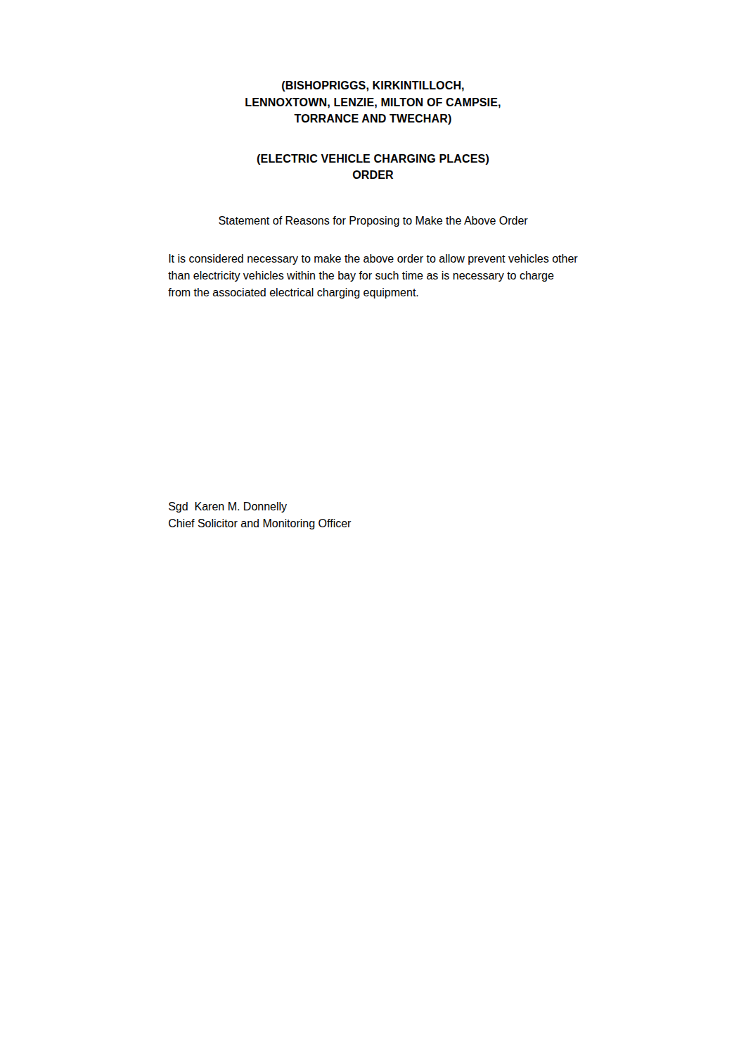(BISHOPRIGGS, KIRKINTILLOCH,
LENNOXTOWN, LENZIE, MILTON OF CAMPSIE,
TORRANCE AND TWECHAR)
(ELECTRIC VEHICLE CHARGING PLACES)
ORDER
Statement of Reasons for Proposing to Make the Above Order
It is considered necessary to make the above order to allow prevent vehicles other than electricity vehicles within the bay for such time as is necessary to charge from the associated electrical charging equipment.
Sgd Karen M. Donnelly
Chief Solicitor and Monitoring Officer